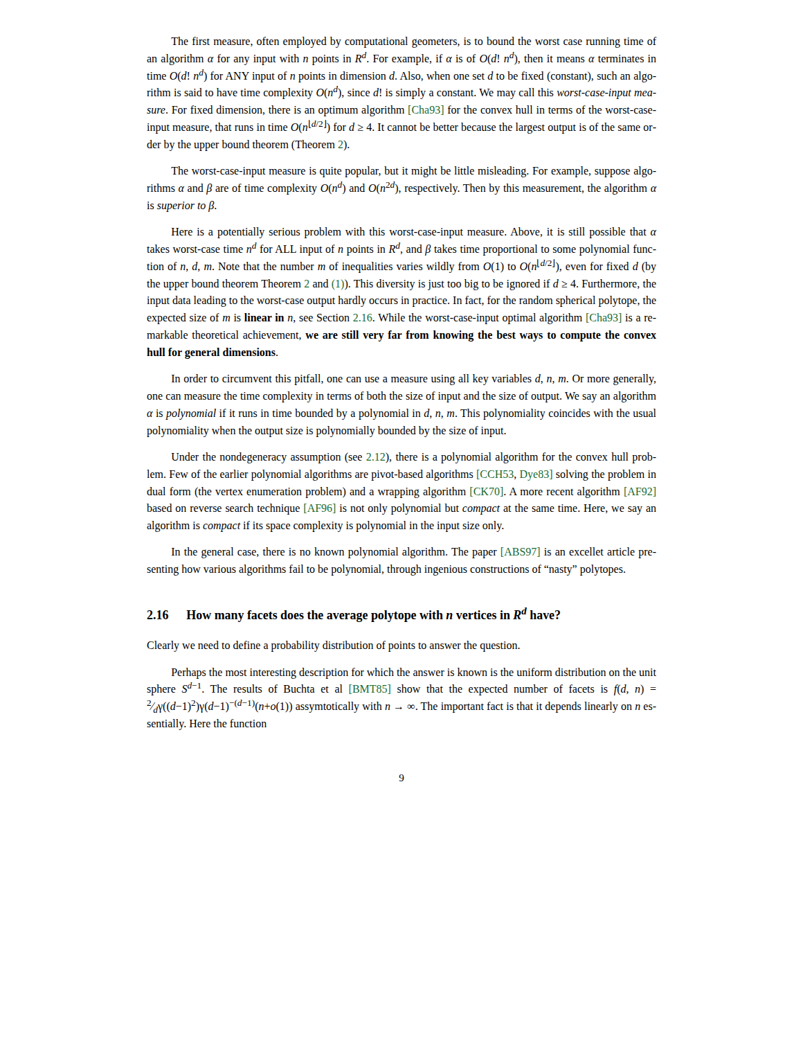The first measure, often employed by computational geometers, is to bound the worst case running time of an algorithm α for any input with n points in Rd. For example, if α is of O(d! nd), then it means α terminates in time O(d! nd) for ANY input of n points in dimension d. Also, when one set d to be fixed (constant), such an algorithm is said to have time complexity O(nd), since d! is simply a constant. We may call this worst-case-input measure. For fixed dimension, there is an optimum algorithm [Cha93] for the convex hull in terms of the worst-case-input measure, that runs in time O(n⌊d/2⌋) for d ≥ 4. It cannot be better because the largest output is of the same order by the upper bound theorem (Theorem 2).
The worst-case-input measure is quite popular, but it might be little misleading. For example, suppose algorithms α and β are of time complexity O(nd) and O(n2d), respectively. Then by this measurement, the algorithm α is superior to β.
Here is a potentially serious problem with this worst-case-input measure. Above, it is still possible that α takes worst-case time nd for ALL input of n points in Rd, and β takes time proportional to some polynomial function of n, d, m. Note that the number m of inequalities varies wildly from O(1) to O(n⌊d/2⌋), even for fixed d (by the upper bound theorem Theorem 2 and (1)). This diversity is just too big to be ignored if d ≥ 4. Furthermore, the input data leading to the worst-case output hardly occurs in practice. In fact, for the random spherical polytope, the expected size of m is linear in n, see Section 2.16. While the worst-case-input optimal algorithm [Cha93] is a remarkable theoretical achievement, we are still very far from knowing the best ways to compute the convex hull for general dimensions.
In order to circumvent this pitfall, one can use a measure using all key variables d, n, m. Or more generally, one can measure the time complexity in terms of both the size of input and the size of output. We say an algorithm α is polynomial if it runs in time bounded by a polynomial in d, n, m. This polynomiality coincides with the usual polynomiality when the output size is polynomially bounded by the size of input.
Under the nondegeneracy assumption (see 2.12), there is a polynomial algorithm for the convex hull problem. Few of the earlier polynomial algorithms are pivot-based algorithms [CCH53, Dye83] solving the problem in dual form (the vertex enumeration problem) and a wrapping algorithm [CK70]. A more recent algorithm [AF92] based on reverse search technique [AF96] is not only polynomial but compact at the same time. Here, we say an algorithm is compact if its space complexity is polynomial in the input size only.
In the general case, there is no known polynomial algorithm. The paper [ABS97] is an excellet article presenting how various algorithms fail to be polynomial, through ingenious constructions of “nasty” polytopes.
2.16 How many facets does the average polytope with n vertices in Rd have?
Clearly we need to define a probability distribution of points to answer the question.
Perhaps the most interesting description for which the answer is known is the uniform distribution on the unit sphere Sd−1. The results of Buchta et al [BMT85] show that the expected number of facets is f(d, n) = 2⁄dγ((d−1)2)γ(d−1)−(d−1)(n+o(1)) assymtotically with n → ∞. The important fact is that it depends linearly on n essentially. Here the function
9